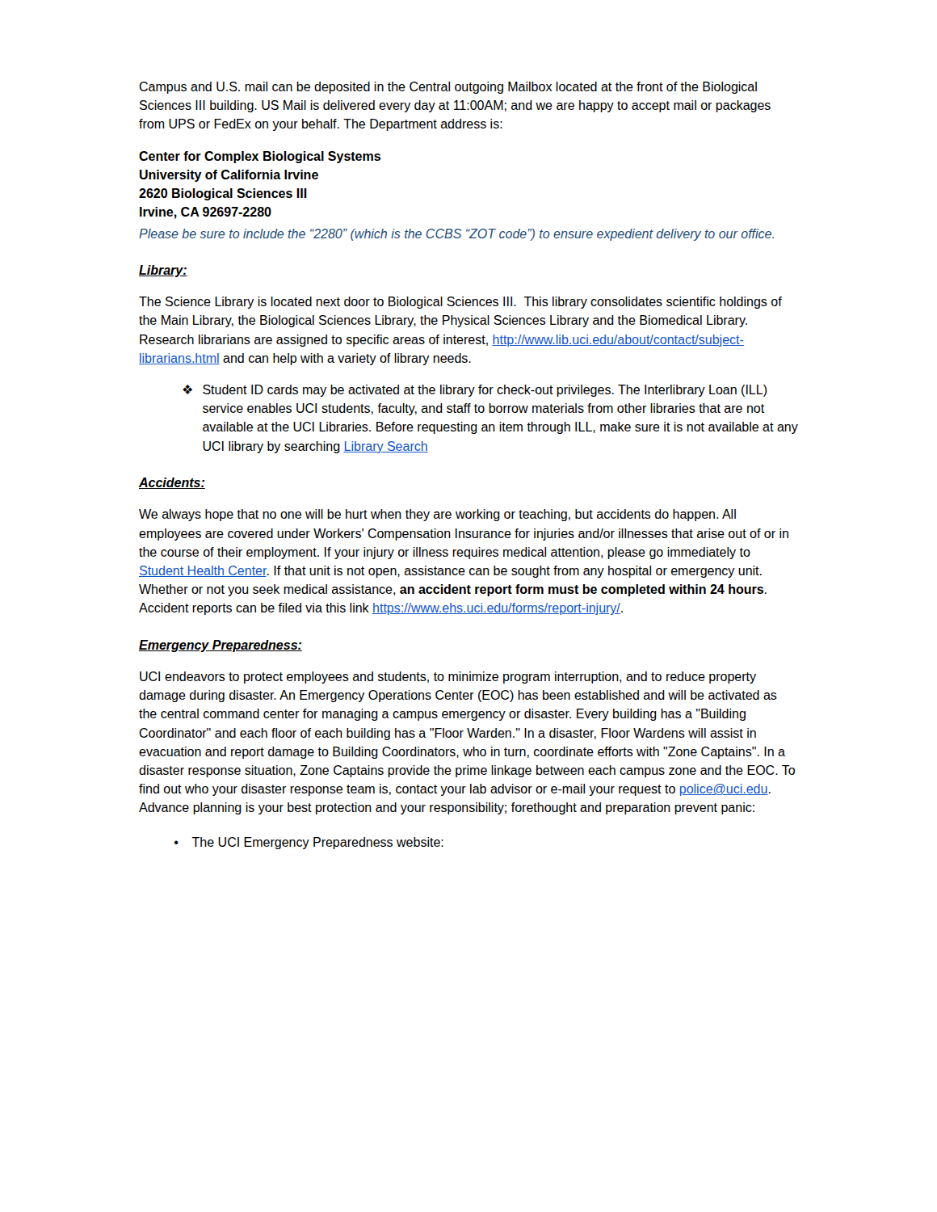Campus and U.S. mail can be deposited in the Central outgoing Mailbox located at the front of the Biological Sciences III building. US Mail is delivered every day at 11:00AM; and we are happy to accept mail or packages from UPS or FedEx on your behalf. The Department address is:
Center for Complex Biological Systems
University of California Irvine
2620 Biological Sciences III
Irvine, CA 92697-2280
Please be sure to include the “2280” (which is the CCBS “ZOT code”) to ensure expedient delivery to our office.
Library:
The Science Library is located next door to Biological Sciences III. This library consolidates scientific holdings of the Main Library, the Biological Sciences Library, the Physical Sciences Library and the Biomedical Library. Research librarians are assigned to specific areas of interest, http://www.lib.uci.edu/about/contact/subject-librarians.html and can help with a variety of library needs.
Student ID cards may be activated at the library for check-out privileges. The Interlibrary Loan (ILL) service enables UCI students, faculty, and staff to borrow materials from other libraries that are not available at the UCI Libraries. Before requesting an item through ILL, make sure it is not available at any UCI library by searching Library Search
Accidents:
We always hope that no one will be hurt when they are working or teaching, but accidents do happen. All employees are covered under Workers' Compensation Insurance for injuries and/or illnesses that arise out of or in the course of their employment. If your injury or illness requires medical attention, please go immediately to Student Health Center. If that unit is not open, assistance can be sought from any hospital or emergency unit. Whether or not you seek medical assistance, an accident report form must be completed within 24 hours. Accident reports can be filed via this link https://www.ehs.uci.edu/forms/report-injury/.
Emergency Preparedness:
UCI endeavors to protect employees and students, to minimize program interruption, and to reduce property damage during disaster. An Emergency Operations Center (EOC) has been established and will be activated as the central command center for managing a campus emergency or disaster. Every building has a "Building Coordinator" and each floor of each building has a "Floor Warden." In a disaster, Floor Wardens will assist in evacuation and report damage to Building Coordinators, who in turn, coordinate efforts with "Zone Captains". In a disaster response situation, Zone Captains provide the prime linkage between each campus zone and the EOC. To find out who your disaster response team is, contact your lab advisor or e-mail your request to police@uci.edu. Advance planning is your best protection and your responsibility; forethought and preparation prevent panic:
The UCI Emergency Preparedness website: